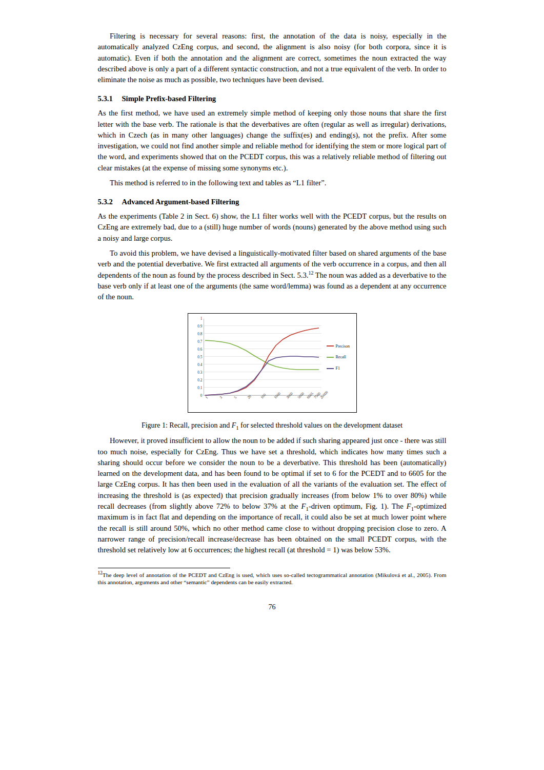Filtering is necessary for several reasons: first, the annotation of the data is noisy, especially in the automatically analyzed CzEng corpus, and second, the alignment is also noisy (for both corpora, since it is automatic). Even if both the annotation and the alignment are correct, sometimes the noun extracted the way described above is only a part of a different syntactic construction, and not a true equivalent of the verb. In order to eliminate the noise as much as possible, two techniques have been devised.
5.3.1 Simple Prefix-based Filtering
As the first method, we have used an extremely simple method of keeping only those nouns that share the first letter with the base verb. The rationale is that the deverbatives are often (regular as well as irregular) derivations, which in Czech (as in many other languages) change the suffix(es) and ending(s), not the prefix. After some investigation, we could not find another simple and reliable method for identifying the stem or more logical part of the word, and experiments showed that on the PCEDT corpus, this was a relatively reliable method of filtering out clear mistakes (at the expense of missing some synonyms etc.).
This method is referred to in the following text and tables as “L1 filter”.
5.3.2 Advanced Argument-based Filtering
As the experiments (Table 2 in Sect. 6) show, the L1 filter works well with the PCEDT corpus, but the results on CzEng are extremely bad, due to a (still) huge number of words (nouns) generated by the above method using such a noisy and large corpus.
To avoid this problem, we have devised a linguistically-motivated filter based on shared arguments of the base verb and the potential deverbative. We first extracted all arguments of the verb occurrence in a corpus, and then all dependents of the noun as found by the process described in Sect. 5.3.12 The noun was added as a deverbative to the base verb only if at least one of the arguments (the same word/lemma) was found as a dependent at any occurrence of the noun.
1 0.9 0.8 0.7 0.6 0.5 0.4 0.3 0.2 0.1 0
Precison
Recall
F1
1 3 5 20 100 1000 3000 5000 6605 7500 20000
Figure 1: Recall, precision and F 1 for selected threshold values on the development dataset
However, it proved insufficient to allow the noun to be added if such sharing appeared just once - there was still too much noise, especially for CzEng. Thus we have set a threshold, which indicates how many times such a sharing should occur before we consider the noun to be a deverbative. This threshold has been (automatically) learned on the development data, and has been found to be optimal if set to 6 for the PCEDT and to 6605 for the large CzEng corpus. It has then been used in the evaluation of all the variants of the evaluation set. The effect of increasing the threshold is (as expected) that precision gradually increases (from below 1% to over 80%) while recall decreases (from slightly above 72% to below 37% at the F 1-driven optimum, Fig. 1). The F 1-optimized maximum is in fact flat and depending on the importance of recall, it could also be set at much lower point where the recall is still around 50%, which no other method came close to without dropping precision close to zero. A narrower range of precision/recall increase/decrease has been obtained on the small PCEDT corpus, with the threshold set relatively low at 6 occurrences; the highest recall (at threshold = 1) was below 53%.
12The deep level of annotation of the PCEDT and CzEng is used, which uses so-called tectogrammatical annotation (Mikulová et al., 2005). From this annotation, arguments and other “semantic” dependents can be easily extracted.
76